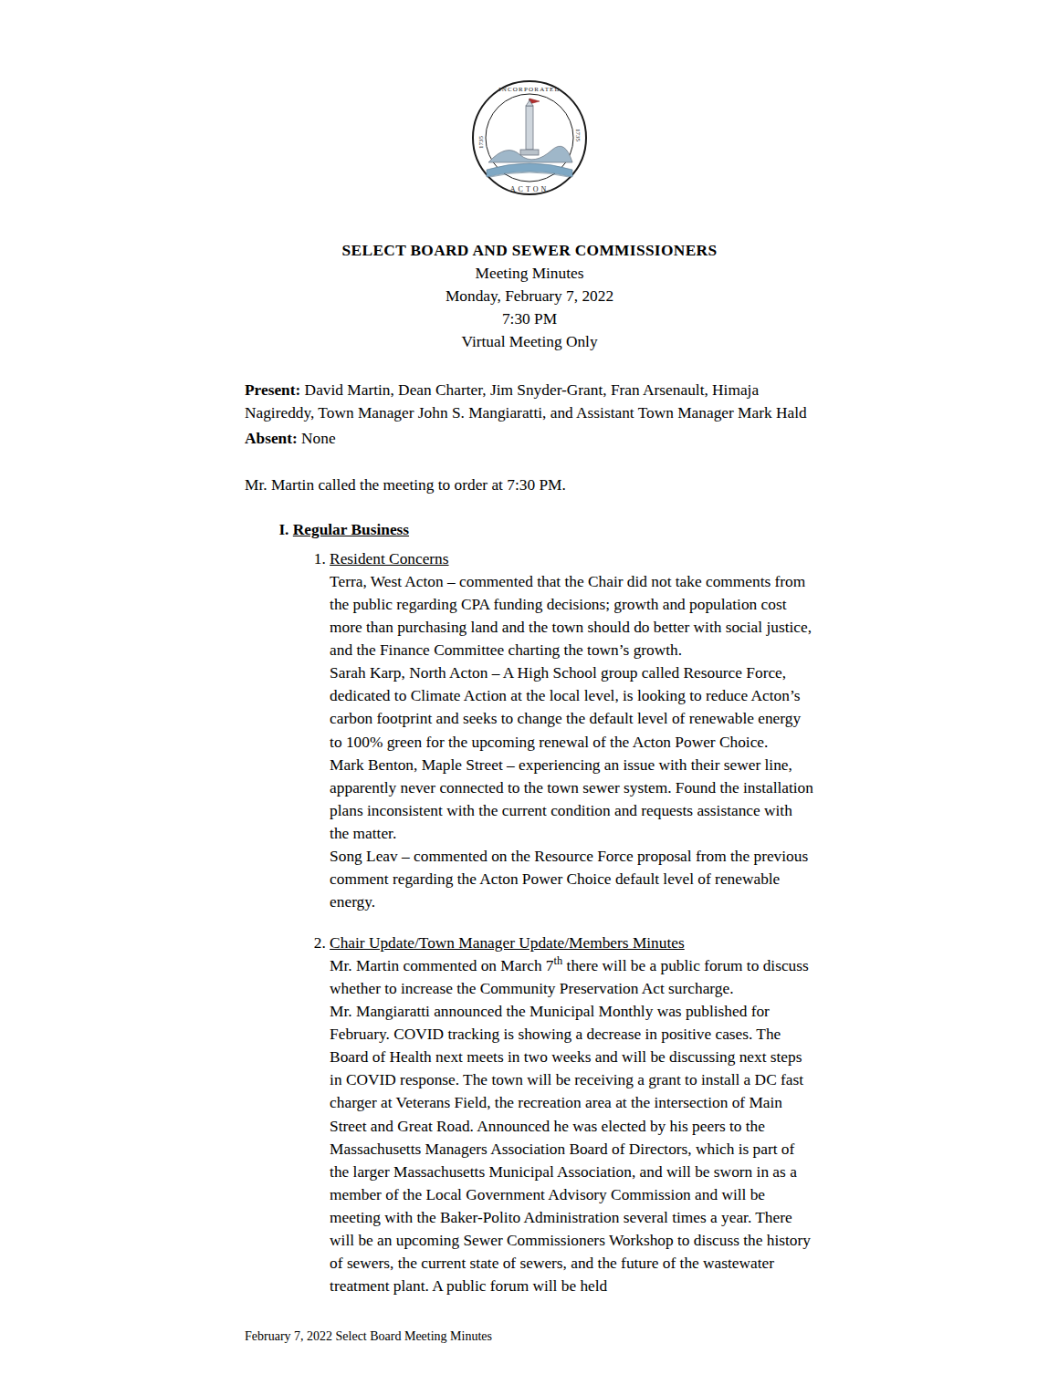INCORPORATED ACTON 1735 1735
SELECT BOARD AND SEWER COMMISSIONERS
Meeting Minutes
Monday, February 7, 2022
7:30 PM
Virtual Meeting Only
Present: David Martin, Dean Charter, Jim Snyder-Grant, Fran Arsenault, Himaja Nagireddy, Town Manager John S. Mangiaratti, and Assistant Town Manager Mark Hald
Absent: None
Mr. Martin called the meeting to order at 7:30 PM.
Regular Business
Resident Concerns
Terra, West Acton – commented that the Chair did not take comments from the public regarding CPA funding decisions; growth and population cost more than purchasing land and the town should do better with social justice, and the Finance Committee charting the town’s growth.
Sarah Karp, North Acton – A High School group called Resource Force, dedicated to Climate Action at the local level, is looking to reduce Acton’s carbon footprint and seeks to change the default level of renewable energy to 100% green for the upcoming renewal of the Acton Power Choice.
Mark Benton, Maple Street – experiencing an issue with their sewer line, apparently never connected to the town sewer system. Found the installation plans inconsistent with the current condition and requests assistance with the matter.
Song Leav – commented on the Resource Force proposal from the previous comment regarding the Acton Power Choice default level of renewable energy.
Chair Update/Town Manager Update/Members Minutes
Mr. Martin commented on March 7th there will be a public forum to discuss whether to increase the Community Preservation Act surcharge.
Mr. Mangiaratti announced the Municipal Monthly was published for February. COVID tracking is showing a decrease in positive cases. The Board of Health next meets in two weeks and will be discussing next steps in COVID response. The town will be receiving a grant to install a DC fast charger at Veterans Field, the recreation area at the intersection of Main Street and Great Road. Announced he was elected by his peers to the Massachusetts Managers Association Board of Directors, which is part of the larger Massachusetts Municipal Association, and will be sworn in as a member of the Local Government Advisory Commission and will be meeting with the Baker-Polito Administration several times a year. There will be an upcoming Sewer Commissioners Workshop to discuss the history of sewers, the current state of sewers, and the future of the wastewater treatment plant. A public forum will be held
February 7, 2022 Select Board Meeting Minutes